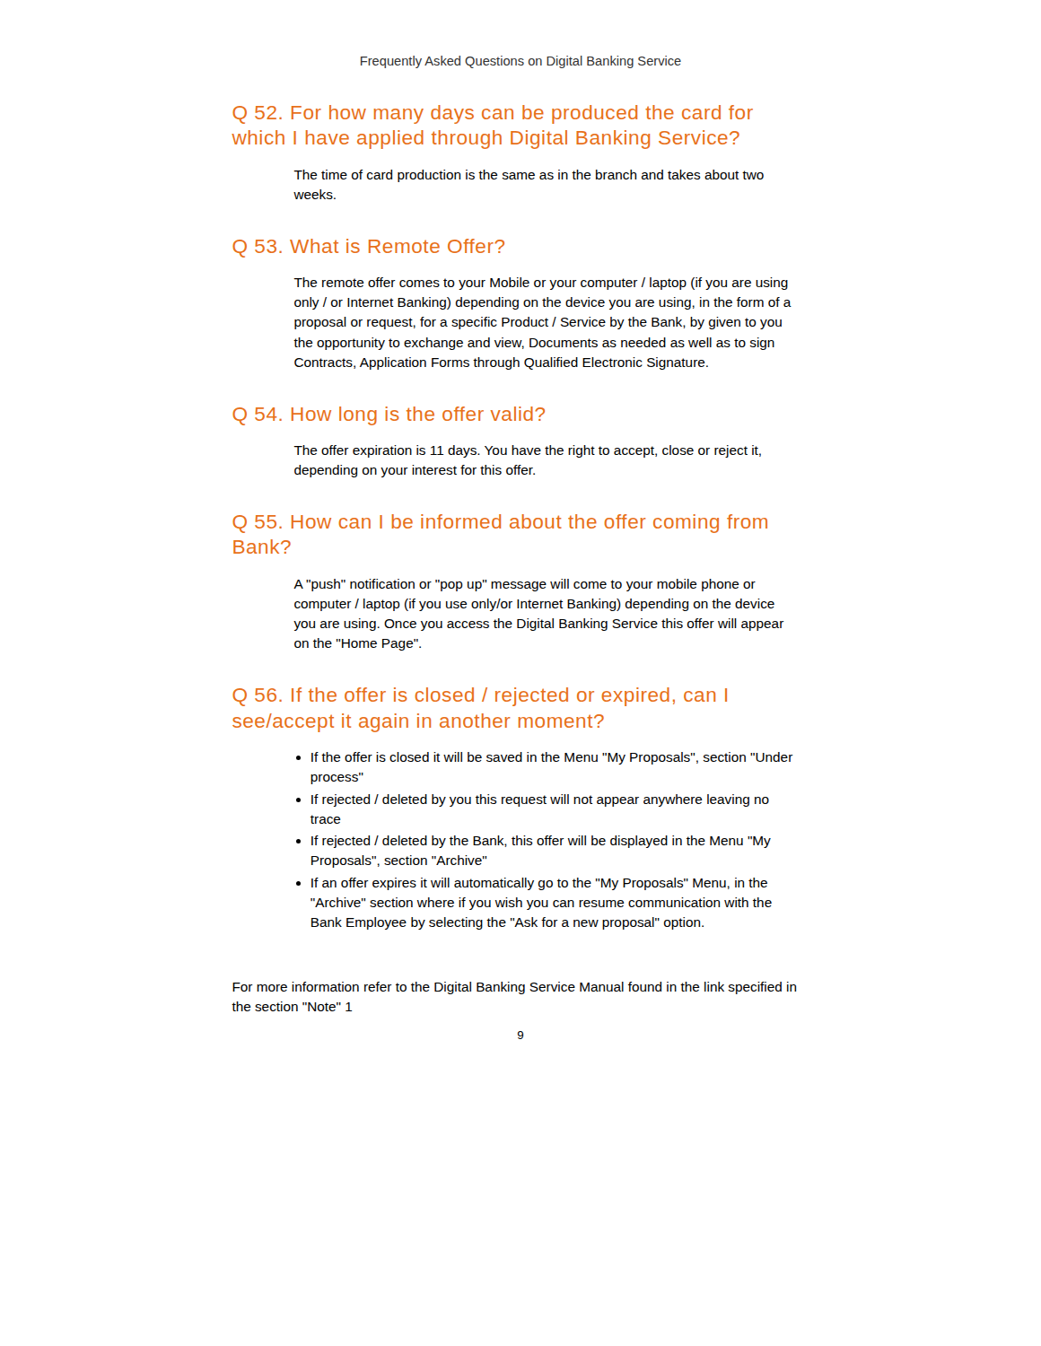Frequently Asked Questions on Digital Banking Service
Q 52. For how many days can be produced the card for which I have applied through Digital Banking Service?
The time of card production is the same as in the branch and takes about two weeks.
Q 53. What is Remote Offer?
The remote offer comes to your Mobile or your computer / laptop (if you are using only / or Internet Banking) depending on the device you are using, in the form of a proposal or request, for a specific Product / Service by the Bank, by given to you the opportunity to exchange and view, Documents as needed as well as to sign Contracts, Application Forms through Qualified Electronic Signature.
Q 54. How long is the offer valid?
The offer expiration is 11 days. You have the right to accept, close or reject it, depending on your interest for this offer.
Q 55. How can I be informed about the offer coming from Bank?
A "push" notification or "pop up" message will come to your mobile phone or computer / laptop (if you use only/or Internet Banking) depending on the device you are using. Once you access the Digital Banking Service this offer will appear on the "Home Page".
Q 56. If the offer is closed / rejected or expired, can I see/accept it again in another moment?
If the offer is closed it will be saved in the Menu "My Proposals", section "Under process"
If rejected / deleted by you this request will not appear anywhere leaving no trace
If rejected / deleted by the Bank, this offer will be displayed in the Menu "My Proposals", section "Archive"
If an offer expires it will automatically go to the "My Proposals" Menu, in the "Archive" section where if you wish you can resume communication with the Bank Employee by selecting the "Ask for a new proposal" option.
For more information refer to the Digital Banking Service Manual found in the link specified in the section "Note" 1
9